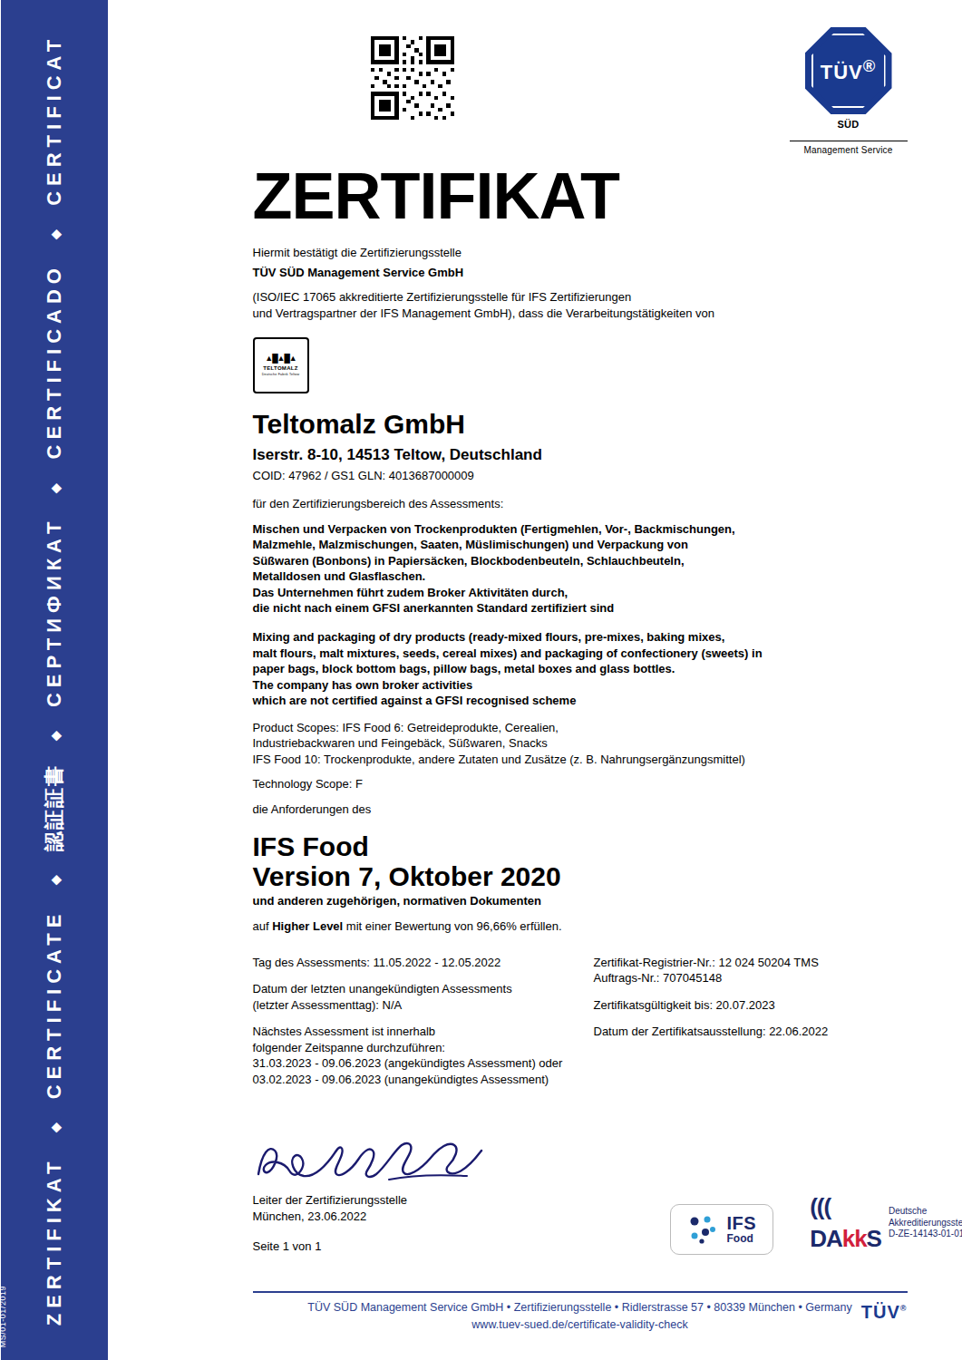ZERTIFIKAT ◆ CERTIFICATE ◆ 認証証書 ◆ СЕРТИФИКАТ ◆ CERTIFICADO ◆ CERTIFICAT
MS/01-01/2019
TÜV®
SÜD
Management Service
ZERTIFIKAT
Hiermit bestätigt die Zertifizierungsstelle
TÜV SÜD Management Service GmbH
(ISO/IEC 17065 akkreditierte Zertifizierungsstelle für IFS Zertifizierungen
und Vertragspartner der IFS Management GmbH), dass die Verarbeitungstätigkeiten von
▲█▲█▲
TELTOMALZ
Deutsche Fabrik Teltow
Teltomalz GmbH
Iserstr. 8-10, 14513 Teltow, Deutschland
COID: 47962 / GS1 GLN: 4013687000009
für den Zertifizierungsbereich des Assessments:
Mischen und Verpacken von Trockenprodukten (Fertigmehlen, Vor-, Backmischungen,
Malzmehle, Malzmischungen, Saaten, Müslimischungen) und Verpackung von
Süßwaren (Bonbons) in Papiersäcken, Blockbodenbeuteln, Schlauchbeuteln,
Metalldosen und Glasflaschen.
Das Unternehmen führt zudem Broker Aktivitäten durch,
die nicht nach einem GFSI anerkannten Standard zertifiziert sind
Mixing and packaging of dry products (ready-mixed flours, pre-mixes, baking mixes,
malt flours, malt mixtures, seeds, cereal mixes) and packaging of confectionery (sweets) in
paper bags, block bottom bags, pillow bags, metal boxes and glass bottles.
The company has own broker activities
which are not certified against a GFSI recognised scheme
Product Scopes: IFS Food 6: Getreideprodukte, Cerealien,
Industriebackwaren und Feingebäck, Süßwaren, Snacks
IFS Food 10: Trockenprodukte, andere Zutaten und Zusätze (z. B. Nahrungsergänzungsmittel)
Technology Scope: F
die Anforderungen des
IFS Food
Version 7, Oktober 2020
und anderen zugehörigen, normativen Dokumenten
auf Higher Level mit einer Bewertung von 96,66% erfüllen.
Tag des Assessments: 11.05.2022 - 12.05.2022
Datum der letzten unangekündigten Assessments
(letzter Assessmenttag): N/A
Nächstes Assessment ist innerhalb
folgender Zeitspanne durchzuführen:
31.03.2023 - 09.06.2023 (angekündigtes Assessment) oder
03.02.2023 - 09.06.2023 (unangekündigtes Assessment)
Zertifikat-Registrier-Nr.: 12 024 50204 TMS
Auftrags-Nr.: 707045148
Zertifikatsgültigkeit bis: 20.07.2023
Datum der Zertifikatsausstellung: 22.06.2022
Leiter der Zertifizierungsstelle
München, 23.06.2022
Seite 1 von 1
IFS
Food
((( DAkk S
Deutsche
Akkreditierungsstelle
D-ZE-14143-01-01
TÜV®
TÜV SÜD Management Service GmbH • Zertifizierungsstelle • Ridlerstrasse 57 • 80339 München • Germany
www.tuev-sued.de/certificate-validity-check